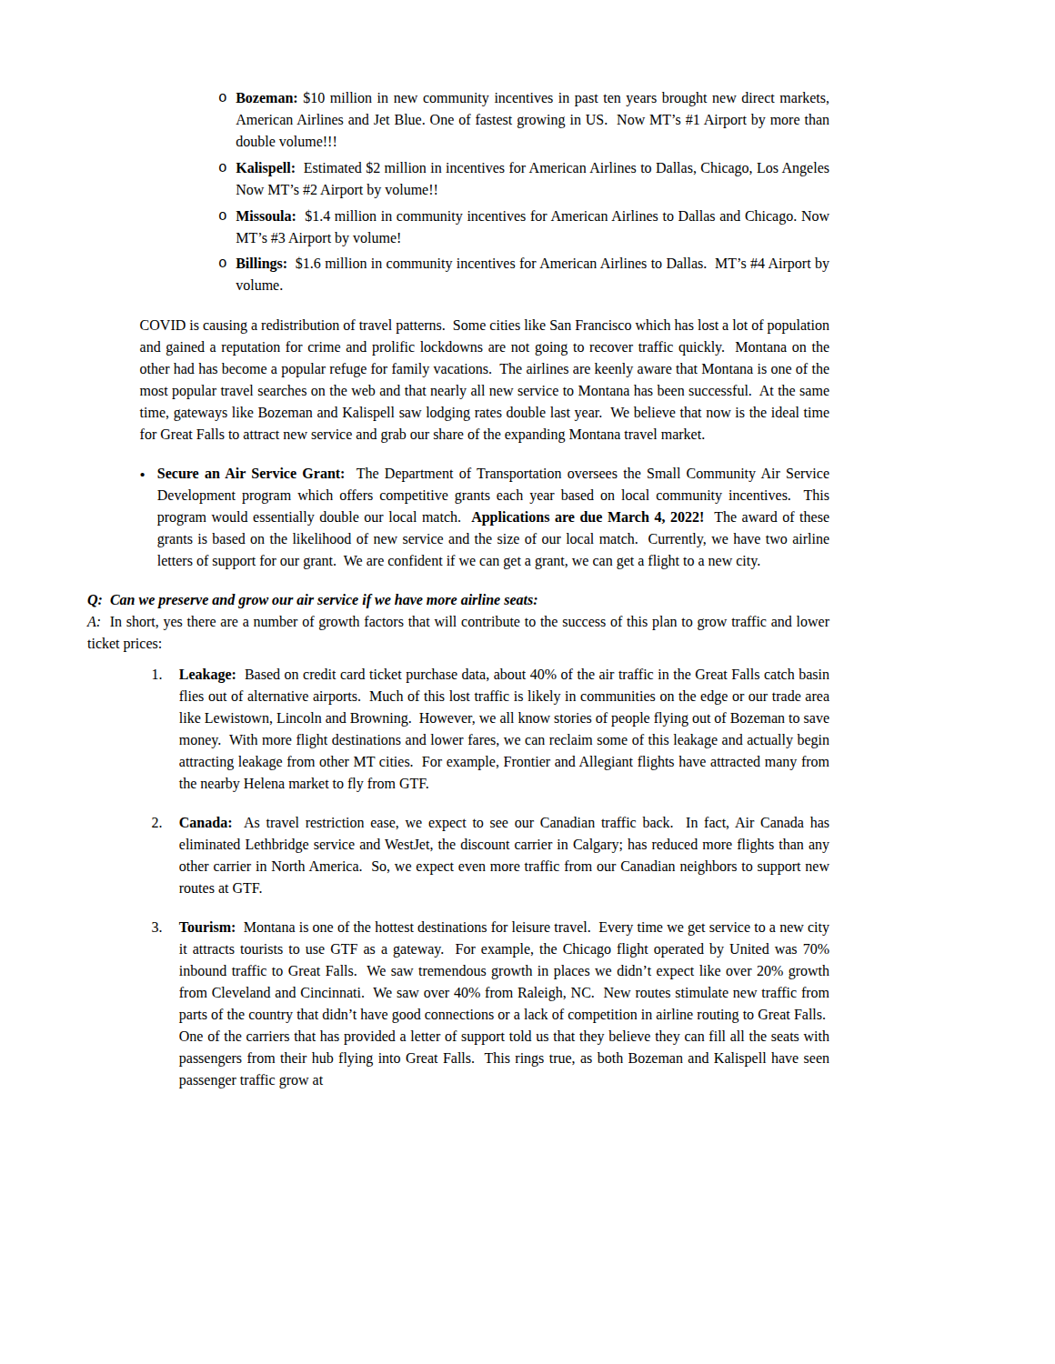Bozeman: $10 million in new community incentives in past ten years brought new direct markets, American Airlines and Jet Blue. One of fastest growing in US. Now MT’s #1 Airport by more than double volume!!!
Kalispell: Estimated $2 million in incentives for American Airlines to Dallas, Chicago, Los Angeles Now MT’s #2 Airport by volume!!
Missoula: $1.4 million in community incentives for American Airlines to Dallas and Chicago. Now MT’s #3 Airport by volume!
Billings: $1.6 million in community incentives for American Airlines to Dallas. MT’s #4 Airport by volume.
COVID is causing a redistribution of travel patterns. Some cities like San Francisco which has lost a lot of population and gained a reputation for crime and prolific lockdowns are not going to recover traffic quickly. Montana on the other had has become a popular refuge for family vacations. The airlines are keenly aware that Montana is one of the most popular travel searches on the web and that nearly all new service to Montana has been successful. At the same time, gateways like Bozeman and Kalispell saw lodging rates double last year. We believe that now is the ideal time for Great Falls to attract new service and grab our share of the expanding Montana travel market.
Secure an Air Service Grant: The Department of Transportation oversees the Small Community Air Service Development program which offers competitive grants each year based on local community incentives. This program would essentially double our local match. Applications are due March 4, 2022! The award of these grants is based on the likelihood of new service and the size of our local match. Currently, we have two airline letters of support for our grant. We are confident if we can get a grant, we can get a flight to a new city.
Q: Can we preserve and grow our air service if we have more airline seats:
A: In short, yes there are a number of growth factors that will contribute to the success of this plan to grow traffic and lower ticket prices:
Leakage: Based on credit card ticket purchase data, about 40% of the air traffic in the Great Falls catch basin flies out of alternative airports. Much of this lost traffic is likely in communities on the edge or our trade area like Lewistown, Lincoln and Browning. However, we all know stories of people flying out of Bozeman to save money. With more flight destinations and lower fares, we can reclaim some of this leakage and actually begin attracting leakage from other MT cities. For example, Frontier and Allegiant flights have attracted many from the nearby Helena market to fly from GTF.
Canada: As travel restriction ease, we expect to see our Canadian traffic back. In fact, Air Canada has eliminated Lethbridge service and WestJet, the discount carrier in Calgary; has reduced more flights than any other carrier in North America. So, we expect even more traffic from our Canadian neighbors to support new routes at GTF.
Tourism: Montana is one of the hottest destinations for leisure travel. Every time we get service to a new city it attracts tourists to use GTF as a gateway. For example, the Chicago flight operated by United was 70% inbound traffic to Great Falls. We saw tremendous growth in places we didn’t expect like over 20% growth from Cleveland and Cincinnati. We saw over 40% from Raleigh, NC. New routes stimulate new traffic from parts of the country that didn’t have good connections or a lack of competition in airline routing to Great Falls. One of the carriers that has provided a letter of support told us that they believe they can fill all the seats with passengers from their hub flying into Great Falls. This rings true, as both Bozeman and Kalispell have seen passenger traffic grow at